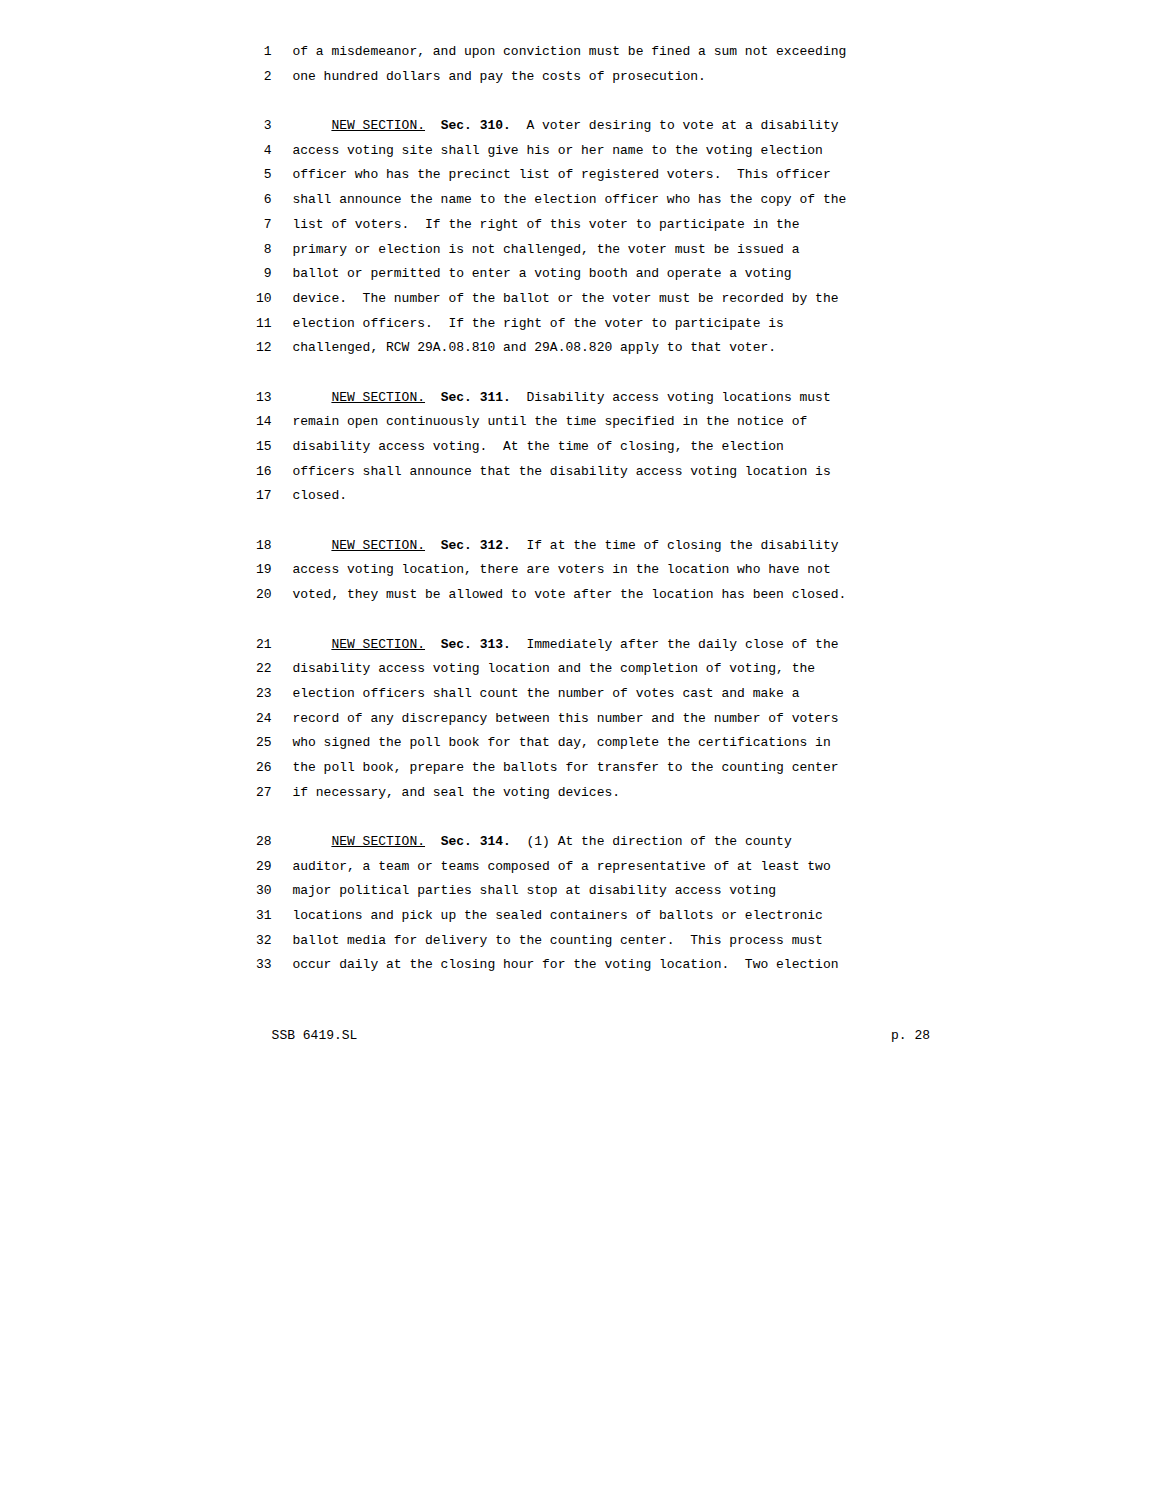1 of a misdemeanor, and upon conviction must be fined a sum not exceeding
2 one hundred dollars and pay the costs of prosecution.
3 NEW SECTION. Sec. 310. A voter desiring to vote at a disability
4 access voting site shall give his or her name to the voting election
5 officer who has the precinct list of registered voters. This officer
6 shall announce the name to the election officer who has the copy of the
7 list of voters. If the right of this voter to participate in the
8 primary or election is not challenged, the voter must be issued a
9 ballot or permitted to enter a voting booth and operate a voting
10 device. The number of the ballot or the voter must be recorded by the
11 election officers. If the right of the voter to participate is
12 challenged, RCW 29A.08.810 and 29A.08.820 apply to that voter.
13 NEW SECTION. Sec. 311. Disability access voting locations must
14 remain open continuously until the time specified in the notice of
15 disability access voting. At the time of closing, the election
16 officers shall announce that the disability access voting location is
17 closed.
18 NEW SECTION. Sec. 312. If at the time of closing the disability
19 access voting location, there are voters in the location who have not
20 voted, they must be allowed to vote after the location has been closed.
21 NEW SECTION. Sec. 313. Immediately after the daily close of the
22 disability access voting location and the completion of voting, the
23 election officers shall count the number of votes cast and make a
24 record of any discrepancy between this number and the number of voters
25 who signed the poll book for that day, complete the certifications in
26 the poll book, prepare the ballots for transfer to the counting center
27 if necessary, and seal the voting devices.
28 NEW SECTION. Sec. 314. (1) At the direction of the county
29 auditor, a team or teams composed of a representative of at least two
30 major political parties shall stop at disability access voting
31 locations and pick up the sealed containers of ballots or electronic
32 ballot media for delivery to the counting center. This process must
33 occur daily at the closing hour for the voting location. Two election
SSB 6419.SL p. 28